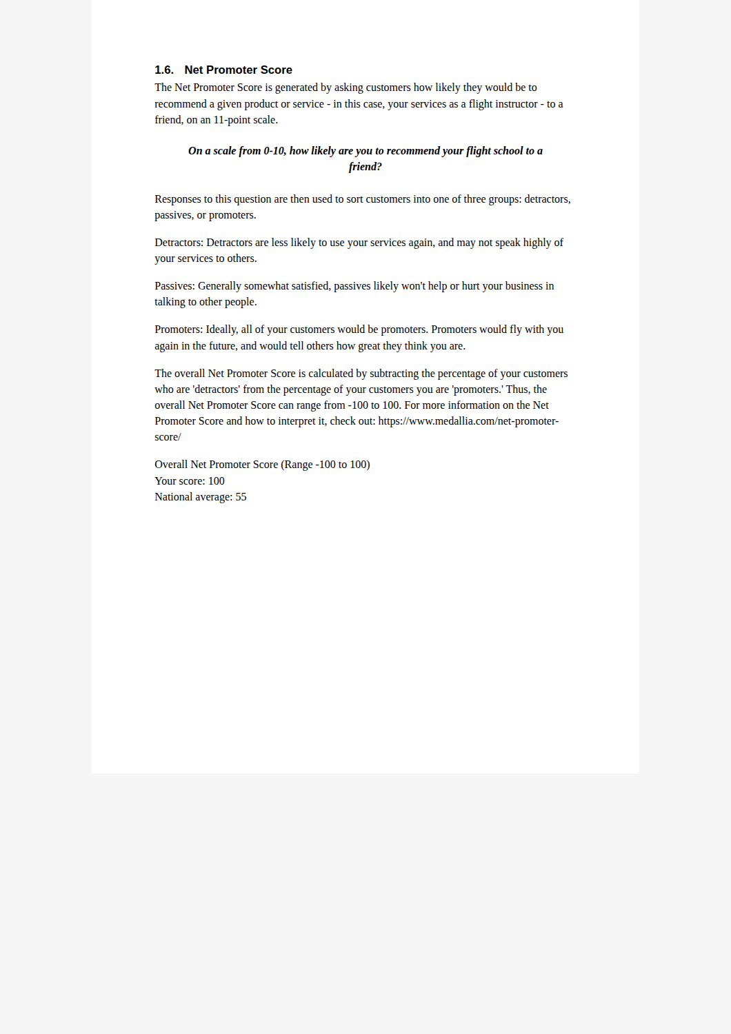1.6. Net Promoter Score
The Net Promoter Score is generated by asking customers how likely they would be to recommend a given product or service - in this case, your services as a flight instructor - to a friend, on an 11-point scale.
On a scale from 0-10, how likely are you to recommend your flight school to a friend?
Responses to this question are then used to sort customers into one of three groups: detractors, passives, or promoters.
Detractors: Detractors are less likely to use your services again, and may not speak highly of your services to others.
Passives: Generally somewhat satisfied, passives likely won't help or hurt your business in talking to other people.
Promoters: Ideally, all of your customers would be promoters. Promoters would fly with you again in the future, and would tell others how great they think you are.
The overall Net Promoter Score is calculated by subtracting the percentage of your customers who are 'detractors' from the percentage of your customers you are 'promoters.' Thus, the overall Net Promoter Score can range from -100 to 100. For more information on the Net Promoter Score and how to interpret it, check out: https://www.medallia.com/net-promoter-score/
Overall Net Promoter Score (Range -100 to 100)
Your score: 100
National average: 55